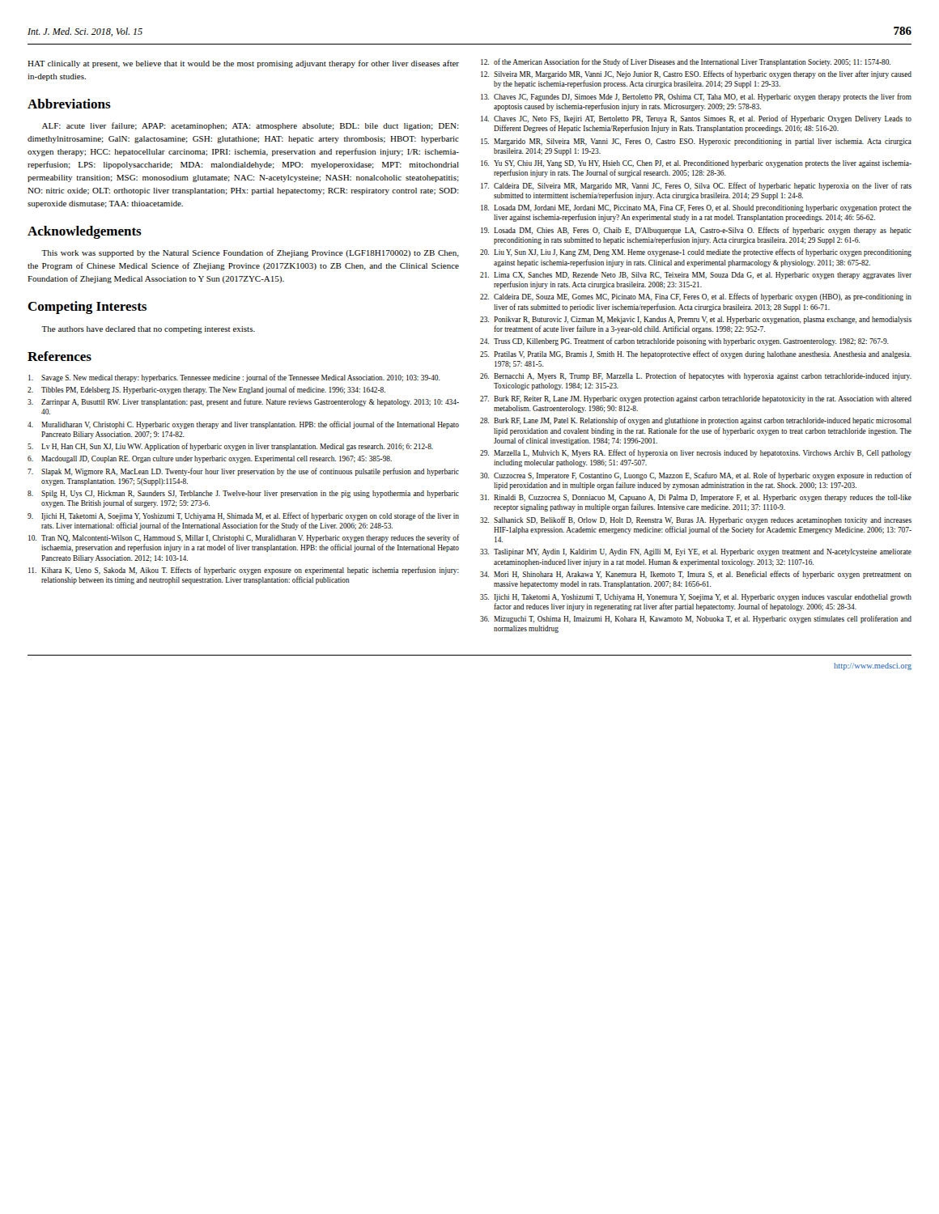Int. J. Med. Sci. 2018, Vol. 15
786
HAT clinically at present, we believe that it would be the most promising adjuvant therapy for other liver diseases after in-depth studies.
Abbreviations
ALF: acute liver failure; APAP: acetaminophen; ATA: atmosphere absolute; BDL: bile duct ligation; DEN: dimethylnitrosamine; GalN: galactosamine; GSH: glutathione; HAT: hepatic artery thrombosis; HBOT: hyperbaric oxygen therapy; HCC: hepatocellular carcinoma; IPRI: ischemia, preservation and reperfusion injury; I/R: ischemia-reperfusion; LPS: lipopolysaccharide; MDA: malondialdehyde; MPO: myeloperoxidase; MPT: mitochondrial permeability transition; MSG: monosodium glutamate; NAC: N-acetylcysteine; NASH: nonalcoholic steatohepatitis; NO: nitric oxide; OLT: orthotopic liver transplantation; PHx: partial hepatectomy; RCR: respiratory control rate; SOD: superoxide dismutase; TAA: thioacetamide.
Acknowledgements
This work was supported by the Natural Science Foundation of Zhejiang Province (LGF18H170002) to ZB Chen, the Program of Chinese Medical Science of Zhejiang Province (2017ZK1003) to ZB Chen, and the Clinical Science Foundation of Zhejiang Medical Association to Y Sun (2017ZYC-A15).
Competing Interests
The authors have declared that no competing interest exists.
References
Savage S. New medical therapy: hyperbarics. Tennessee medicine : journal of the Tennessee Medical Association. 2010; 103: 39-40.
Tibbles PM, Edelsberg JS. Hyperbaric-oxygen therapy. The New England journal of medicine. 1996; 334: 1642-8.
Zarrinpar A, Busuttil RW. Liver transplantation: past, present and future. Nature reviews Gastroenterology & hepatology. 2013; 10: 434-40.
Muralidharan V, Christophi C. Hyperbaric oxygen therapy and liver transplantation. HPB: the official journal of the International Hepato Pancreato Biliary Association. 2007; 9: 174-82.
Lv H, Han CH, Sun XJ, Liu WW. Application of hyperbaric oxygen in liver transplantation. Medical gas research. 2016; 6: 212-8.
Macdougall JD, Couplan RE. Organ culture under hyperbaric oxygen. Experimental cell research. 1967; 45: 385-98.
Slapak M, Wigmore RA, MacLean LD. Twenty-four hour liver preservation by the use of continuous pulsatile perfusion and hyperbaric oxygen. Transplantation. 1967; 5(Suppl):1154-8.
Spilg H, Uys CJ, Hickman R, Saunders SJ, Terblanche J. Twelve-hour liver preservation in the pig using hypothermia and hyperbaric oxygen. The British journal of surgery. 1972; 59: 273-6.
Ijichi H, Taketomi A, Soejima Y, Yoshizumi T, Uchiyama H, Shimada M, et al. Effect of hyperbaric oxygen on cold storage of the liver in rats. Liver international: official journal of the International Association for the Study of the Liver. 2006; 26: 248-53.
Tran NQ, Malcontenti-Wilson C, Hammoud S, Millar I, Christophi C, Muralidharan V. Hyperbaric oxygen therapy reduces the severity of ischaemia, preservation and reperfusion injury in a rat model of liver transplantation. HPB: the official journal of the International Hepato Pancreato Biliary Association. 2012; 14: 103-14.
Kihara K, Ueno S, Sakoda M, Aikou T. Effects of hyperbaric oxygen exposure on experimental hepatic ischemia reperfusion injury: relationship between its timing and neutrophil sequestration. Liver transplantation: official publication
of the American Association for the Study of Liver Diseases and the International Liver Transplantation Society. 2005; 11: 1574-80.
Silveira MR, Margarido MR, Vanni JC, Nejo Junior R, Castro ESO. Effects of hyperbaric oxygen therapy on the liver after injury caused by the hepatic ischemia-reperfusion process. Acta cirurgica brasileira. 2014; 29 Suppl 1: 29-33.
Chaves JC, Fagundes DJ, Simoes Mde J, Bertoletto PR, Oshima CT, Taha MO, et al. Hyperbaric oxygen therapy protects the liver from apoptosis caused by ischemia-reperfusion injury in rats. Microsurgery. 2009; 29: 578-83.
Chaves JC, Neto FS, Ikejiri AT, Bertoletto PR, Teruya R, Santos Simoes R, et al. Period of Hyperbaric Oxygen Delivery Leads to Different Degrees of Hepatic Ischemia/Reperfusion Injury in Rats. Transplantation proceedings. 2016; 48: 516-20.
Margarido MR, Silveira MR, Vanni JC, Feres O, Castro ESO. Hyperoxic preconditioning in partial liver ischemia. Acta cirurgica brasileira. 2014; 29 Suppl 1: 19-23.
Yu SY, Chiu JH, Yang SD, Yu HY, Hsieh CC, Chen PJ, et al. Preconditioned hyperbaric oxygenation protects the liver against ischemia-reperfusion injury in rats. The Journal of surgical research. 2005; 128: 28-36.
Caldeira DE, Silveira MR, Margarido MR, Vanni JC, Feres O, Silva OC. Effect of hyperbaric hepatic hyperoxia on the liver of rats submitted to intermittent ischemia/reperfusion injury. Acta cirurgica brasileira. 2014; 29 Suppl 1: 24-8.
Losada DM, Jordani ME, Jordani MC, Piccinato MA, Fina CF, Feres O, et al. Should preconditioning hyperbaric oxygenation protect the liver against ischemia-reperfusion injury? An experimental study in a rat model. Transplantation proceedings. 2014; 46: 56-62.
Losada DM, Chies AB, Feres O, Chaib E, D'Albuquerque LA, Castro-e-Silva O. Effects of hyperbaric oxygen therapy as hepatic preconditioning in rats submitted to hepatic ischemia/reperfusion injury. Acta cirurgica brasileira. 2014; 29 Suppl 2: 61-6.
Liu Y, Sun XJ, Liu J, Kang ZM, Deng XM. Heme oxygenase-1 could mediate the protective effects of hyperbaric oxygen preconditioning against hepatic ischemia-reperfusion injury in rats. Clinical and experimental pharmacology & physiology. 2011; 38: 675-82.
Lima CX, Sanches MD, Rezende Neto JB, Silva RC, Teixeira MM, Souza Dda G, et al. Hyperbaric oxygen therapy aggravates liver reperfusion injury in rats. Acta cirurgica brasileira. 2008; 23: 315-21.
Caldeira DE, Souza ME, Gomes MC, Picinato MA, Fina CF, Feres O, et al. Effects of hyperbaric oxygen (HBO), as pre-conditioning in liver of rats submitted to periodic liver ischemia/reperfusion. Acta cirurgica brasileira. 2013; 28 Suppl 1: 66-71.
Ponikvar R, Buturovic J, Cizman M, Mekjavic I, Kandus A, Premru V, et al. Hyperbaric oxygenation, plasma exchange, and hemodialysis for treatment of acute liver failure in a 3-year-old child. Artificial organs. 1998; 22: 952-7.
Truss CD, Killenberg PG. Treatment of carbon tetrachloride poisoning with hyperbaric oxygen. Gastroenterology. 1982; 82: 767-9.
Pratilas V, Pratila MG, Bramis J, Smith H. The hepatoprotective effect of oxygen during halothane anesthesia. Anesthesia and analgesia. 1978; 57: 481-5.
Bernacchi A, Myers R, Trump BF, Marzella L. Protection of hepatocytes with hyperoxia against carbon tetrachloride-induced injury. Toxicologic pathology. 1984; 12: 315-23.
Burk RF, Reiter R, Lane JM. Hyperbaric oxygen protection against carbon tetrachloride hepatotoxicity in the rat. Association with altered metabolism. Gastroenterology. 1986; 90: 812-8.
Burk RF, Lane JM, Patel K. Relationship of oxygen and glutathione in protection against carbon tetrachloride-induced hepatic microsomal lipid peroxidation and covalent binding in the rat. Rationale for the use of hyperbaric oxygen to treat carbon tetrachloride ingestion. The Journal of clinical investigation. 1984; 74: 1996-2001.
Marzella L, Muhvich K, Myers RA. Effect of hyperoxia on liver necrosis induced by hepatotoxins. Virchows Archiv B, Cell pathology including molecular pathology. 1986; 51: 497-507.
Cuzzocrea S, Imperatore F, Costantino G, Luongo C, Mazzon E, Scafuro MA, et al. Role of hyperbaric oxygen exposure in reduction of lipid peroxidation and in multiple organ failure induced by zymosan administration in the rat. Shock. 2000; 13: 197-203.
Rinaldi B, Cuzzocrea S, Donniacuo M, Capuano A, Di Palma D, Imperatore F, et al. Hyperbaric oxygen therapy reduces the toll-like receptor signaling pathway in multiple organ failures. Intensive care medicine. 2011; 37: 1110-9.
Salhanick SD, Belikoff B, Orlow D, Holt D, Reenstra W, Buras JA. Hyperbaric oxygen reduces acetaminophen toxicity and increases HIF-1alpha expression. Academic emergency medicine: official journal of the Society for Academic Emergency Medicine. 2006; 13: 707-14.
Taslipinar MY, Aydin I, Kaldirim U, Aydin FN, Agilli M, Eyi YE, et al. Hyperbaric oxygen treatment and N-acetylcysteine ameliorate acetaminophen-induced liver injury in a rat model. Human & experimental toxicology. 2013; 32: 1107-16.
Mori H, Shinohara H, Arakawa Y, Kanemura H, Ikemoto T, Imura S, et al. Beneficial effects of hyperbaric oxygen pretreatment on massive hepatectomy model in rats. Transplantation. 2007; 84: 1656-61.
Ijichi H, Taketomi A, Yoshizumi T, Uchiyama H, Yonemura Y, Soejima Y, et al. Hyperbaric oxygen induces vascular endothelial growth factor and reduces liver injury in regenerating rat liver after partial hepatectomy. Journal of hepatology. 2006; 45: 28-34.
Mizuguchi T, Oshima H, Imaizumi H, Kohara H, Kawamoto M, Nobuoka T, et al. Hyperbaric oxygen stimulates cell proliferation and normalizes multidrug
http://www.medsci.org